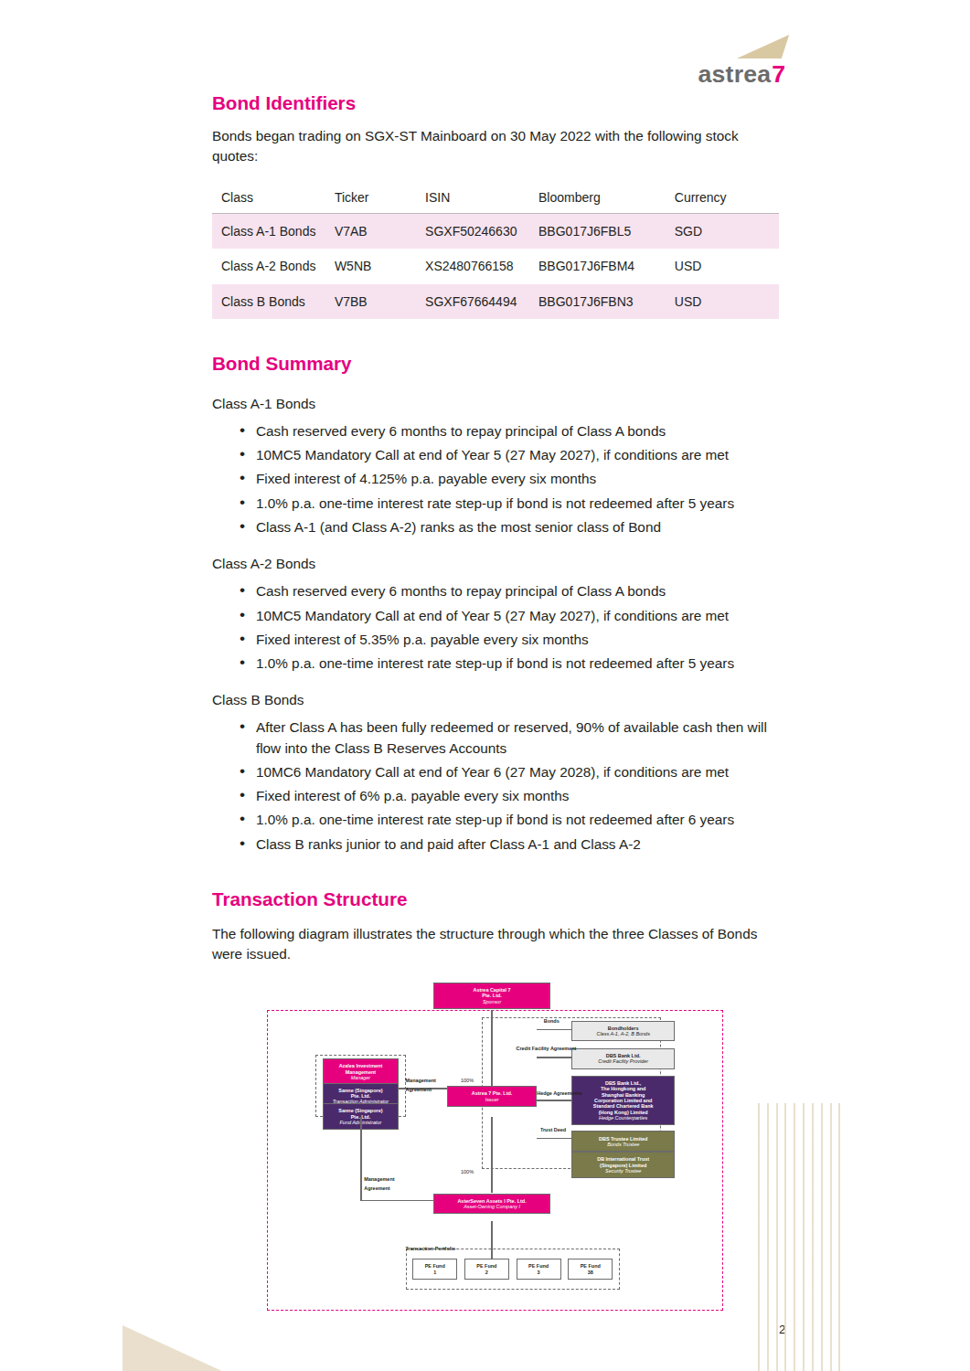astrea7
Bond Identifiers
Bonds began trading on SGX-ST Mainboard on 30 May 2022 with the following stock quotes:
| Class | Ticker | ISIN | Bloomberg | Currency |
| --- | --- | --- | --- | --- |
| Class A-1 Bonds | V7AB | SGXF50246630 | BBG017J6FBL5 | SGD |
| Class A-2 Bonds | W5NB | XS2480766158 | BBG017J6FBM4 | USD |
| Class B Bonds | V7BB | SGXF67664494 | BBG017J6FBN3 | USD |
Bond Summary
Class A-1 Bonds
Cash reserved every 6 months to repay principal of Class A bonds
10MC5 Mandatory Call at end of Year 5 (27 May 2027), if conditions are met
Fixed interest of 4.125% p.a. payable every six months
1.0% p.a. one-time interest rate step-up if bond is not redeemed after 5 years
Class A-1 (and Class A-2) ranks as the most senior class of Bond
Class A-2 Bonds
Cash reserved every 6 months to repay principal of Class A bonds
10MC5 Mandatory Call at end of Year 5 (27 May 2027), if conditions are met
Fixed interest of 5.35% p.a. payable every six months
1.0% p.a. one-time interest rate step-up if bond is not redeemed after 5 years
Class B Bonds
After Class A has been fully redeemed or reserved, 90% of available cash then will flow into the Class B Reserves Accounts
10MC6 Mandatory Call at end of Year 6 (27 May 2028), if conditions are met
Fixed interest of 6% p.a. payable every six months
1.0% p.a. one-time interest rate step-up if bond is not redeemed after 6 years
Class B ranks junior to and paid after Class A-1 and Class A-2
Transaction Structure
The following diagram illustrates the structure through which the three Classes of Bonds were issued.
Astrea Capital 7 Pte. Ltd. Sponsor
Bondholders Class A-1, A-2, B Bonds
DBS Bank Ltd. Credit Facility Provider
DBS Bank Ltd., The Hongkong and Shanghai Banking Corporation Limited and Standard Chartered Bank (Hong Kong) Limited Hedge Counterparties
DBS Trustee Limited Bonds Trustee
DB International Trust (Singapore) Limited Security Trustee
Azalea Investment Management Manager
Sanne (Singapore) Pte. Ltd. Transaction Administrator
Sanne (Singapore) Pte. Ltd. Fund Administrator
Astrea 7 Pte. Ltd. Issuer
AsterSeven Assets I Pte. Ltd. Asset-Owning Company I
PE Fund 1
PE Fund 2
PE Fund 3
PE Fund 38
Bonds
Credit Facility Agreement
Hedge Agreements
Trust Deed
Management
Agreement
Management
Agreement
100%
100%
Transaction Portfolio
2